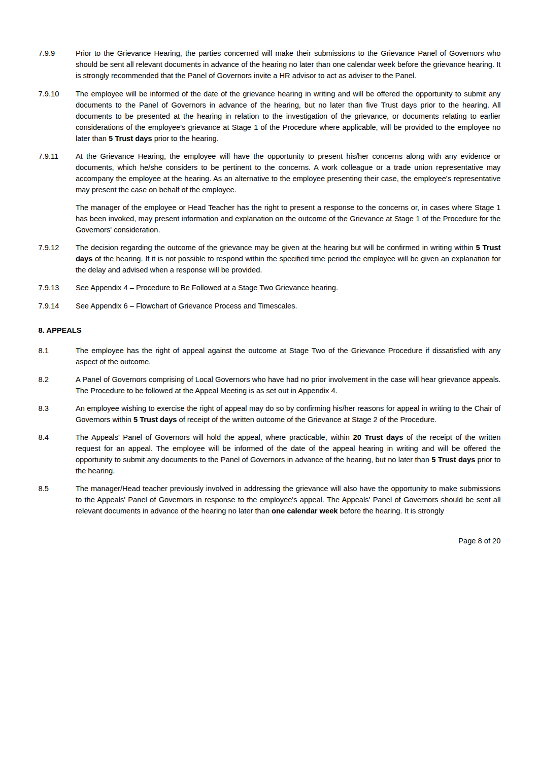7.9.9
Prior to the Grievance Hearing, the parties concerned will make their submissions to the Grievance Panel of Governors who should be sent all relevant documents in advance of the hearing no later than one calendar week before the grievance hearing. It is strongly recommended that the Panel of Governors invite a HR advisor to act as adviser to the Panel.
7.9.10
The employee will be informed of the date of the grievance hearing in writing and will be offered the opportunity to submit any documents to the Panel of Governors in advance of the hearing, but no later than five Trust days prior to the hearing. All documents to be presented at the hearing in relation to the investigation of the grievance, or documents relating to earlier considerations of the employee's grievance at Stage 1 of the Procedure where applicable, will be provided to the employee no later than 5 Trust days prior to the hearing.
7.9.11
At the Grievance Hearing, the employee will have the opportunity to present his/her concerns along with any evidence or documents, which he/she considers to be pertinent to the concerns. A work colleague or a trade union representative may accompany the employee at the hearing. As an alternative to the employee presenting their case, the employee's representative may present the case on behalf of the employee.
The manager of the employee or Head Teacher has the right to present a response to the concerns or, in cases where Stage 1 has been invoked, may present information and explanation on the outcome of the Grievance at Stage 1 of the Procedure for the Governors' consideration.
7.9.12
The decision regarding the outcome of the grievance may be given at the hearing but will be confirmed in writing within 5 Trust days of the hearing. If it is not possible to respond within the specified time period the employee will be given an explanation for the delay and advised when a response will be provided.
7.9.13
See Appendix 4 – Procedure to Be Followed at a Stage Two Grievance hearing.
7.9.14
See Appendix 6 – Flowchart of Grievance Process and Timescales.
8. APPEALS
8.1
The employee has the right of appeal against the outcome at Stage Two of the Grievance Procedure if dissatisfied with any aspect of the outcome.
8.2
A Panel of Governors comprising of Local Governors who have had no prior involvement in the case will hear grievance appeals. The Procedure to be followed at the Appeal Meeting is as set out in Appendix 4.
8.3
An employee wishing to exercise the right of appeal may do so by confirming his/her reasons for appeal in writing to the Chair of Governors within 5 Trust days of receipt of the written outcome of the Grievance at Stage 2 of the Procedure.
8.4
The Appeals' Panel of Governors will hold the appeal, where practicable, within 20 Trust days of the receipt of the written request for an appeal. The employee will be informed of the date of the appeal hearing in writing and will be offered the opportunity to submit any documents to the Panel of Governors in advance of the hearing, but no later than 5 Trust days prior to the hearing.
8.5
The manager/Head teacher previously involved in addressing the grievance will also have the opportunity to make submissions to the Appeals' Panel of Governors in response to the employee's appeal. The Appeals' Panel of Governors should be sent all relevant documents in advance of the hearing no later than one calendar week before the hearing. It is strongly
Page 8 of 20